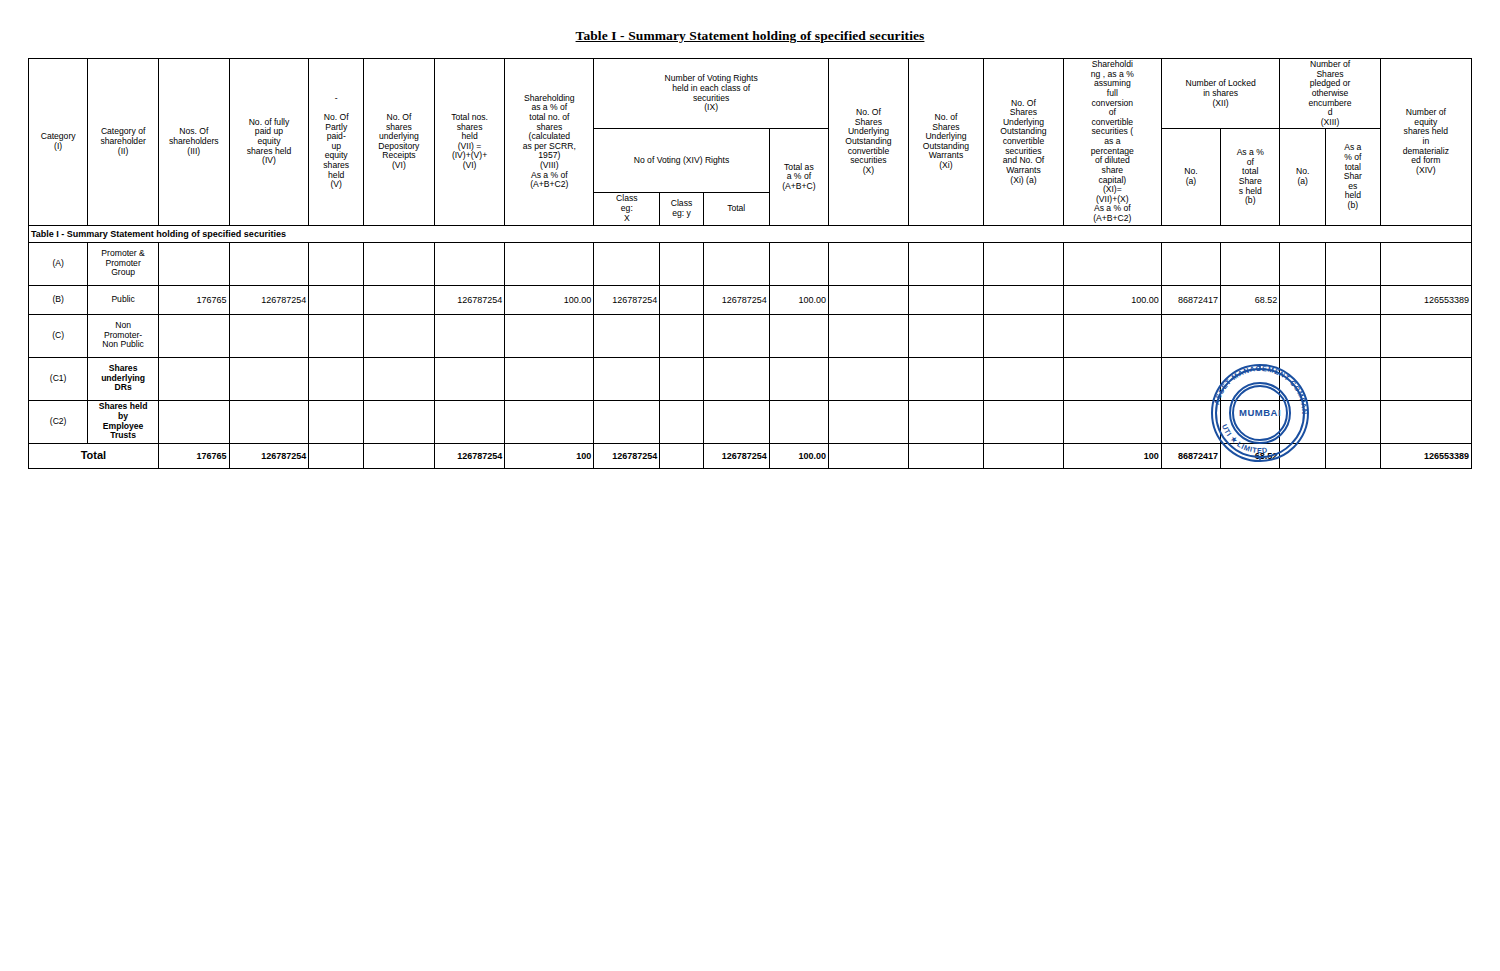Table I - Summary Statement holding of specified securities
| Table I - Summary Statement holding of specified securities |
| Category (I) | Category of shareholder (II) | Nos. Of shareholders (III) | No. of fully paid up equity shares held (IV) | - No. Of Partly paid- up equity shares held (V) | No. Of shares underlying Depository Receipts (VI) | Total nos. shares held (VII) = (IV)+(V)+ (VI) | Shareholding as a % of total no. of shares (calculated as per SCRR, 1957) (VIII) As a % of (A+B+C2) | Number of Voting Rights held in each class of securities (IX) | No. Of Shares Underlying Outstanding convertible securities (X) | No. of Shares Underlying Outstanding Warrants (Xi) | No. Of Shares Underlying Outstanding convertible securities and No. Of Warrants (Xi) (a) | Shareholdi ng , as a % assuming full conversion of convertible securities ( as a percentage of diluted share capital) (XI)= (VII)+(X) As a % of (A+B+C2) | Number of Locked in shares (XII) | Number of Shares pledged or otherwise encumbere d (XIII) | Number of equity shares held in dematerializ ed form (XIV) |
| No of Voting (XIV) Rights | Total as a % of (A+B+C) | No. (a) | As a % of total Share s held (b) | No. (a) | As a % of total Shar es held (b) |
| Class eg: X | Class eg: y | Total |
| (A) | Promoter & Promoter Group | | | | | | | | | | | | | | | | | | | |
| (B) | Public | 176765 | 126787254 | | | 126787254 | 100.00 | 126787254 | | 126787254 | 100.00 | | | | 100.00 | 86872417 | 68.52 | | | 126553389 |
| (C) | Non Promoter- Non Public | | | | | | | | | | | | | | | | | | | |
| (C1) | Shares underlying DRs | | | | | | | | | | | | | | | | | | | |
| (C2) | Shares held by Employee Trusts | | | | | | | | | | | | | | | | | | | |
| Total | 176765 | 126787254 | | | 126787254 | 100 | 126787254 | | 126787254 | 100.00 | | | | 100 | 86872417 | 68.52 | | | 126553389 |
ASSET MANAGEMENT COMPANY UTI ★ LIMITED MUMBAI